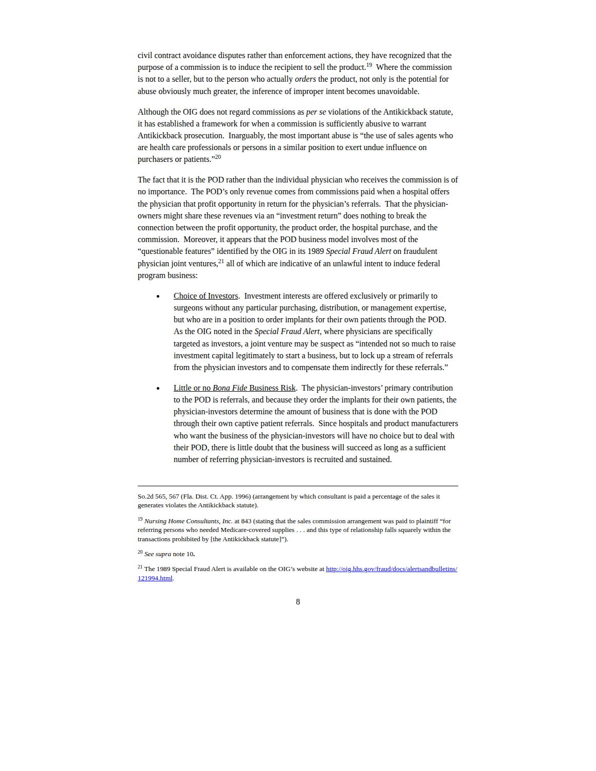civil contract avoidance disputes rather than enforcement actions, they have recognized that the purpose of a commission is to induce the recipient to sell the product.19 Where the commission is not to a seller, but to the person who actually orders the product, not only is the potential for abuse obviously much greater, the inference of improper intent becomes unavoidable.
Although the OIG does not regard commissions as per se violations of the Antikickback statute, it has established a framework for when a commission is sufficiently abusive to warrant Antikickback prosecution. Inarguably, the most important abuse is “the use of sales agents who are health care professionals or persons in a similar position to exert undue influence on purchasers or patients.”20
The fact that it is the POD rather than the individual physician who receives the commission is of no importance. The POD’s only revenue comes from commissions paid when a hospital offers the physician that profit opportunity in return for the physician’s referrals. That the physician-owners might share these revenues via an “investment return” does nothing to break the connection between the profit opportunity, the product order, the hospital purchase, and the commission. Moreover, it appears that the POD business model involves most of the “questionable features” identified by the OIG in its 1989 Special Fraud Alert on fraudulent physician joint ventures,21 all of which are indicative of an unlawful intent to induce federal program business:
Choice of Investors. Investment interests are offered exclusively or primarily to surgeons without any particular purchasing, distribution, or management expertise, but who are in a position to order implants for their own patients through the POD. As the OIG noted in the Special Fraud Alert, where physicians are specifically targeted as investors, a joint venture may be suspect as “intended not so much to raise investment capital legitimately to start a business, but to lock up a stream of referrals from the physician investors and to compensate them indirectly for these referrals.”
Little or no Bona Fide Business Risk. The physician-investors’ primary contribution to the POD is referrals, and because they order the implants for their own patients, the physician-investors determine the amount of business that is done with the POD through their own captive patient referrals. Since hospitals and product manufacturers who want the business of the physician-investors will have no choice but to deal with their POD, there is little doubt that the business will succeed as long as a sufficient number of referring physician-investors is recruited and sustained.
So.2d 565, 567 (Fla. Dist. Ct. App. 1996) (arrangement by which consultant is paid a percentage of the sales it generates violates the Antikickback statute).
19 Nursing Home Consultants, Inc. at 843 (stating that the sales commission arrangement was paid to plaintiff “for referring persons who needed Medicare-covered supplies . . . and this type of relationship falls squarely within the transactions prohibited by [the Antikickback statute]”).
20 See supra note 10.
21 The 1989 Special Fraud Alert is available on the OIG’s website at http://oig.hhs.gov/fraud/docs/alertsandbulletins/ 121994.html.
8